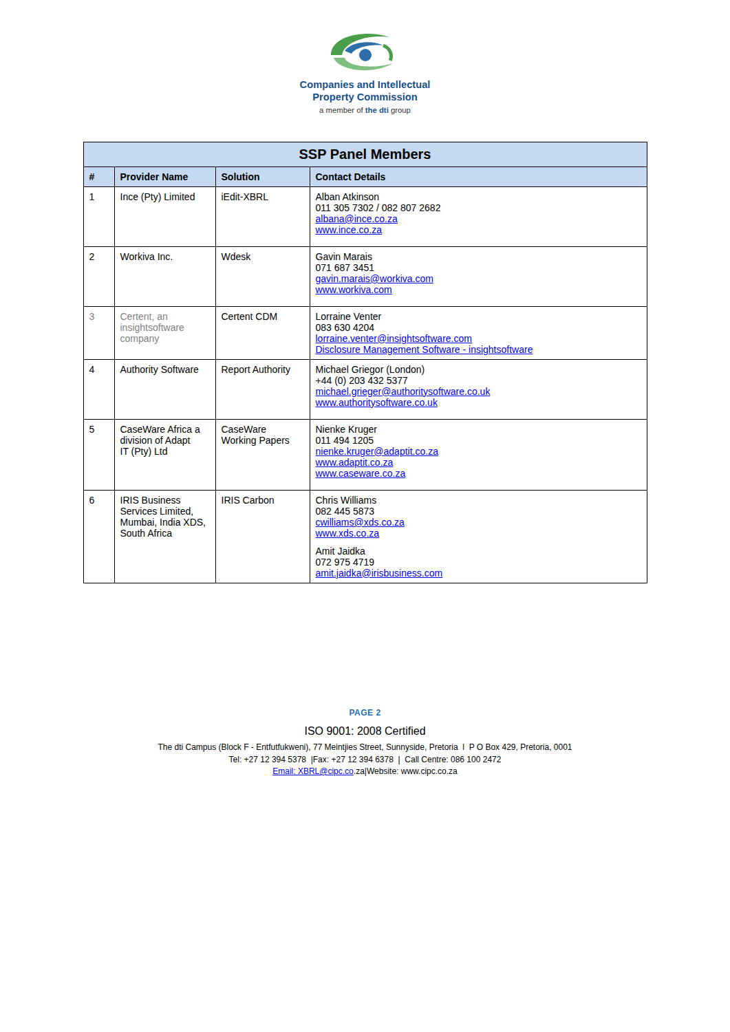Companies and Intellectual
Property Commission
a member of the dti group
SSP Panel Members
| # | Provider Name | Solution | Contact Details |
| --- | --- | --- | --- |
| 1 | Ince (Pty) Limited | iEdit-XBRL | Alban Atkinson 011 305 7302 / 082 807 2682 albana@ince.co.za www.ince.co.za |
| 2 | Workiva Inc. | Wdesk | Gavin Marais 071 687 3451 gavin.marais@workiva.com www.workiva.com |
| 3 | Certent, an insightsoftware company | Certent CDM | Lorraine Venter 083 630 4204 lorraine.venter@insightsoftware.com Disclosure Management Software - insightsoftware |
| 4 | Authority Software | Report Authority | Michael Griegor (London) +44 (0) 203 432 5377 michael.grieger@authoritysoftware.co.uk www.authoritysoftware.co.uk |
| 5 | CaseWare Africa a division of Adapt IT (Pty) Ltd | CaseWare Working Papers | Nienke Kruger 011 494 1205 nienke.kruger@adaptit.co.za www.adaptit.co.za www.caseware.co.za |
| 6 | IRIS Business Services Limited, Mumbai, India XDS, South Africa | IRIS Carbon | Chris Williams 082 445 5873 cwilliams@xds.co.za www.xds.co.za Amit Jaidka 072 975 4719 amit.jaidka@irisbusiness.com |
PAGE 2
ISO 9001: 2008 Certified
The dti Campus (Block F - Entfutfukweni), 77 Meintjies Street, Sunnyside, Pretoria l P O Box 429, Pretoria, 0001
Tel: +27 12 394 5378 |Fax: +27 12 394 6378 | Call Centre: 086 100 2472
Email: XBRL@cipc.co.za|Website: www.cipc.co.za